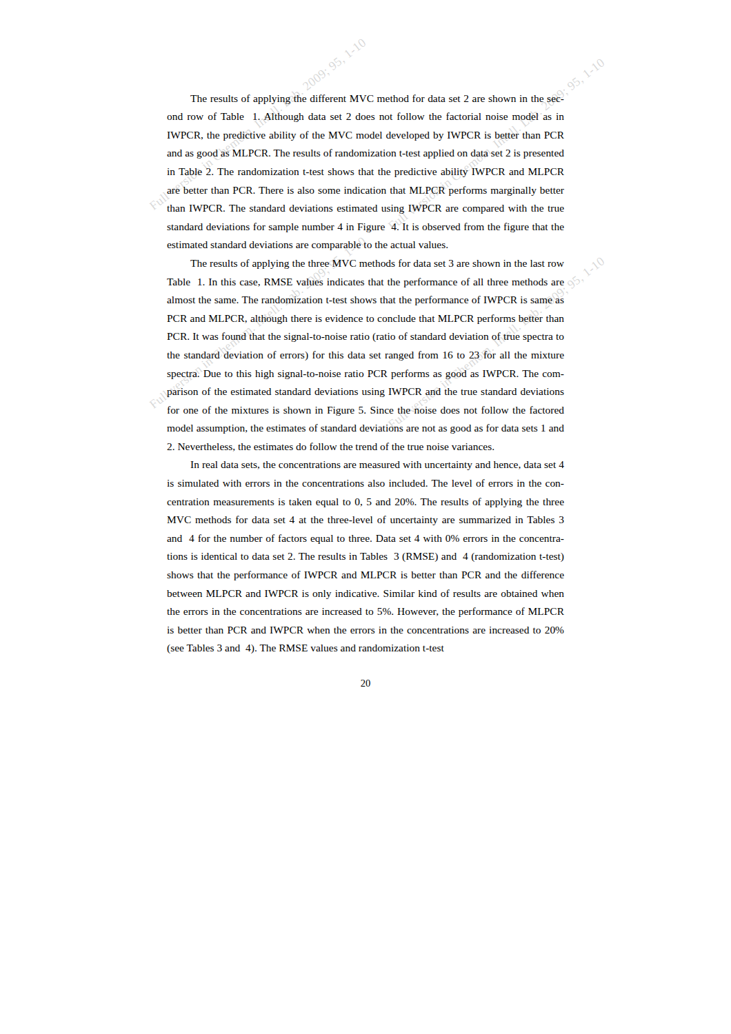Full version in Chemom. Intell. Lab. 2009; 95, 1-10
Full version in Chemom. Intell. Lab. 2009; 95, 1-10
Full version in Chemom. Intell. Lab. 2009; 95, 1-10
Full version in Chemom. Intell. Lab. 2009; 95, 1-10
The results of applying the different MVC method for data set 2 are shown in the second row of Table 1. Although data set 2 does not follow the factorial noise model as in IWPCR, the predictive ability of the MVC model developed by IWPCR is better than PCR and as good as MLPCR. The results of randomization t-test applied on data set 2 is presented in Table 2. The randomization t-test shows that the predictive ability IWPCR and MLPCR are better than PCR. There is also some indication that MLPCR performs marginally better than IWPCR. The standard deviations estimated using IWPCR are compared with the true standard deviations for sample number 4 in Figure 4. It is observed from the figure that the estimated standard deviations are comparable to the actual values.
The results of applying the three MVC methods for data set 3 are shown in the last row Table 1. In this case, RMSE values indicates that the performance of all three methods are almost the same. The randomization t-test shows that the performance of IWPCR is same as PCR and MLPCR, although there is evidence to conclude that MLPCR performs better than PCR. It was found that the signal-to-noise ratio (ratio of standard deviation of true spectra to the standard deviation of errors) for this data set ranged from 16 to 23 for all the mixture spectra. Due to this high signal-to-noise ratio PCR performs as good as IWPCR. The comparison of the estimated standard deviations using IWPCR and the true standard deviations for one of the mixtures is shown in Figure 5. Since the noise does not follow the factored model assumption, the estimates of standard deviations are not as good as for data sets 1 and 2. Nevertheless, the estimates do follow the trend of the true noise variances.
In real data sets, the concentrations are measured with uncertainty and hence, data set 4 is simulated with errors in the concentrations also included. The level of errors in the concentration measurements is taken equal to 0, 5 and 20%. The results of applying the three MVC methods for data set 4 at the three-level of uncertainty are summarized in Tables 3 and 4 for the number of factors equal to three. Data set 4 with 0% errors in the concentrations is identical to data set 2. The results in Tables 3 (RMSE) and 4 (randomization t-test) shows that the performance of IWPCR and MLPCR is better than PCR and the difference between MLPCR and IWPCR is only indicative. Similar kind of results are obtained when the errors in the concentrations are increased to 5%. However, the performance of MLPCR is better than PCR and IWPCR when the errors in the concentrations are increased to 20% (see Tables 3 and 4). The RMSE values and randomization t-test
20